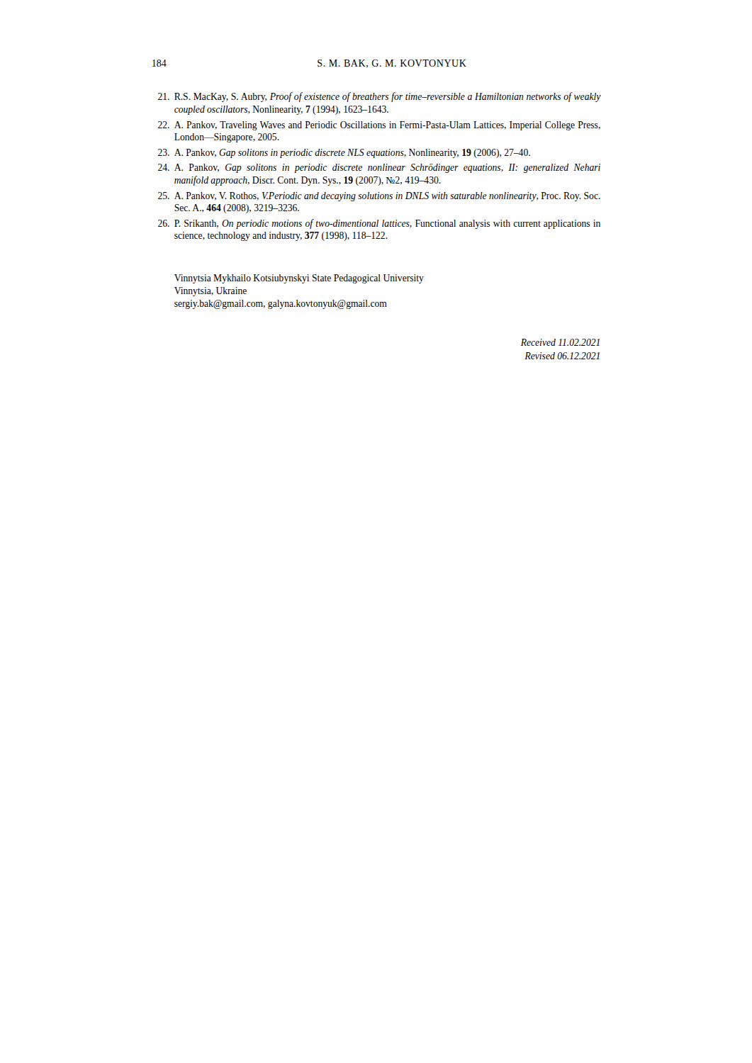184 S. M. BAK, G. M. KOVTONYUK
21. R.S. MacKay, S. Aubry, Proof of existence of breathers for time–reversible a Hamiltonian networks of weakly coupled oscillators, Nonlinearity, 7 (1994), 1623–1643.
22. A. Pankov, Traveling Waves and Periodic Oscillations in Fermi-Pasta-Ulam Lattices, Imperial College Press, London—Singapore, 2005.
23. A. Pankov, Gap solitons in periodic discrete NLS equations, Nonlinearity, 19 (2006), 27–40.
24. A. Pankov, Gap solitons in periodic discrete nonlinear Schrödinger equations, II: generalized Nehari manifold approach, Discr. Cont. Dyn. Sys., 19 (2007), №2, 419–430.
25. A. Pankov, V. Rothos, V.Periodic and decaying solutions in DNLS with saturable nonlinearity, Proc. Roy. Soc. Sec. A., 464 (2008), 3219–3236.
26. P. Srikanth, On periodic motions of two-dimentional lattices, Functional analysis with current applications in science, technology and industry, 377 (1998), 118–122.
Vinnytsia Mykhailo Kotsiubynskyi State Pedagogical University
Vinnytsia, Ukraine
sergiy.bak@gmail.com, galyna.kovtonyuk@gmail.com
Received 11.02.2021
Revised 06.12.2021